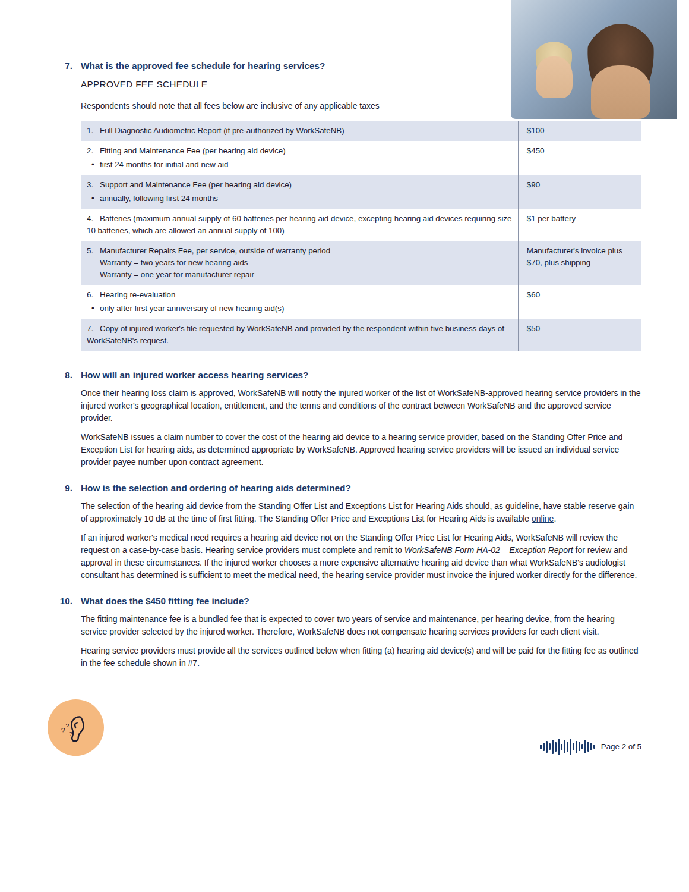7. What is the approved fee schedule for hearing services?
APPROVED FEE SCHEDULE
Respondents should note that all fees below are inclusive of any applicable taxes
| 1. Full Diagnostic Audiometric Report (if pre-authorized by WorkSafeNB) | $100 |
| 2. Fitting and Maintenance Fee (per hearing aid device) first 24 months for initial and new aid | $450 |
| 3. Support and Maintenance Fee (per hearing aid device) annually, following first 24 months | $90 |
| 4. Batteries (maximum annual supply of 60 batteries per hearing aid device, excepting hearing aid devices requiring size 10 batteries, which are allowed an annual supply of 100) | $1 per battery |
| 5. Manufacturer Repairs Fee, per service, outside of warranty period Warranty = two years for new hearing aids Warranty = one year for manufacturer repair | Manufacturer's invoice plus $70, plus shipping |
| 6. Hearing re-evaluation only after first year anniversary of new hearing aid(s) | $60 |
| 7. Copy of injured worker's file requested by WorkSafeNB and provided by the respondent within five business days of WorkSafeNB's request. | $50 |
8. How will an injured worker access hearing services?
Once their hearing loss claim is approved, WorkSafeNB will notify the injured worker of the list of WorkSafeNB-approved hearing service providers in the injured worker's geographical location, entitlement, and the terms and conditions of the contract between WorkSafeNB and the approved service provider.
WorkSafeNB issues a claim number to cover the cost of the hearing aid device to a hearing service provider, based on the Standing Offer Price and Exception List for hearing aids, as determined appropriate by WorkSafeNB. Approved hearing service providers will be issued an individual service provider payee number upon contract agreement.
9. How is the selection and ordering of hearing aids determined?
The selection of the hearing aid device from the Standing Offer List and Exceptions List for Hearing Aids should, as guideline, have stable reserve gain of approximately 10 dB at the time of first fitting. The Standing Offer Price and Exceptions List for Hearing Aids is available online.
If an injured worker's medical need requires a hearing aid device not on the Standing Offer Price List for Hearing Aids, WorkSafeNB will review the request on a case-by-case basis. Hearing service providers must complete and remit to WorkSafeNB Form HA-02 – Exception Report for review and approval in these circumstances. If the injured worker chooses a more expensive alternative hearing aid device than what WorkSafeNB's audiologist consultant has determined is sufficient to meet the medical need, the hearing service provider must invoice the injured worker directly for the difference.
10. What does the $450 fitting fee include?
The fitting maintenance fee is a bundled fee that is expected to cover two years of service and maintenance, per hearing device, from the hearing service provider selected by the injured worker. Therefore, WorkSafeNB does not compensate hearing services providers for each client visit.
Hearing service providers must provide all the services outlined below when fitting (a) hearing aid device(s) and will be paid for the fitting fee as outlined in the fee schedule shown in #7.
? ? ?
Page 2 of 5